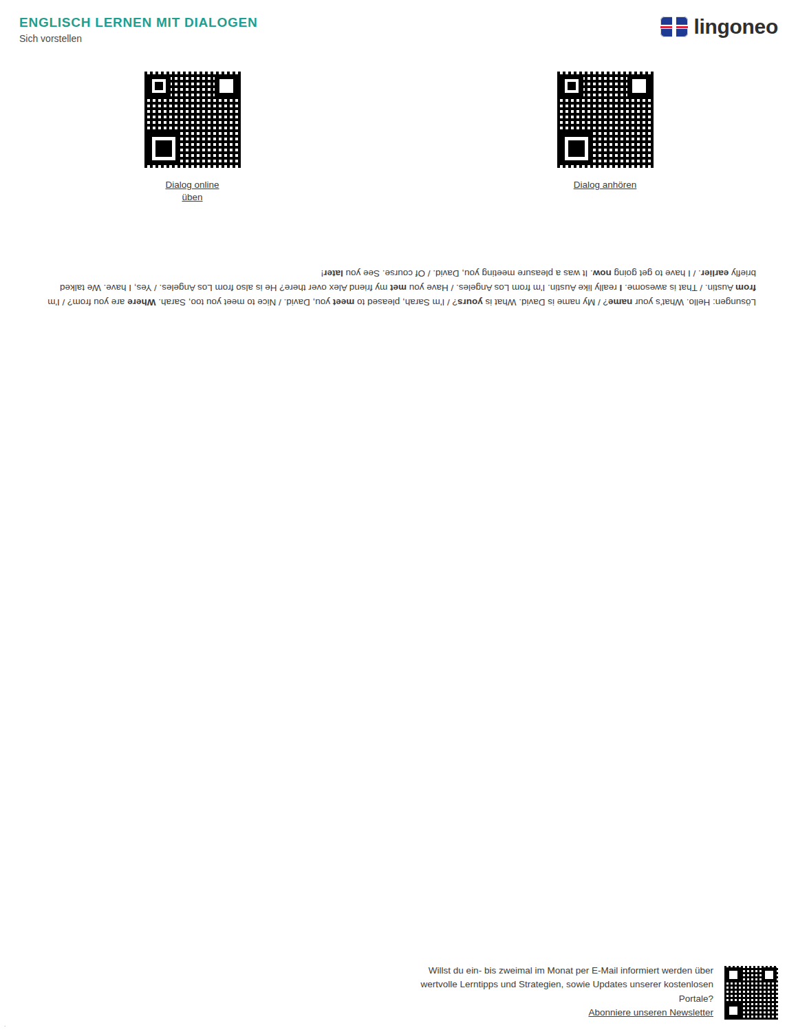Englisch lernen mit Dialogen
Sich vorstellen
lingoneo
Dialog online
üben
Dialog anhören
Lösungen: Hello. What's your name? / My name is David. What is yours? / I'm Sarah, pleased to meet you, David. / Nice to meet you too, Sarah. Where are you from? / I'm from Austin. / That is awesome. I really like Austin. I'm from Los Angeles. / Have you met my friend Alex over there? He is also from Los Angeles. / Yes, I have. We talked briefly earlier. / I have to get going now. It was a pleasure meeting you, David. / Of course. See you later!
Willst du ein- bis zweimal im Monat per E-Mail informiert werden über wertvolle Lerntipps und Strategien, sowie Updates unserer kostenlosen Portale?
Abonniere unseren Newsletter
.